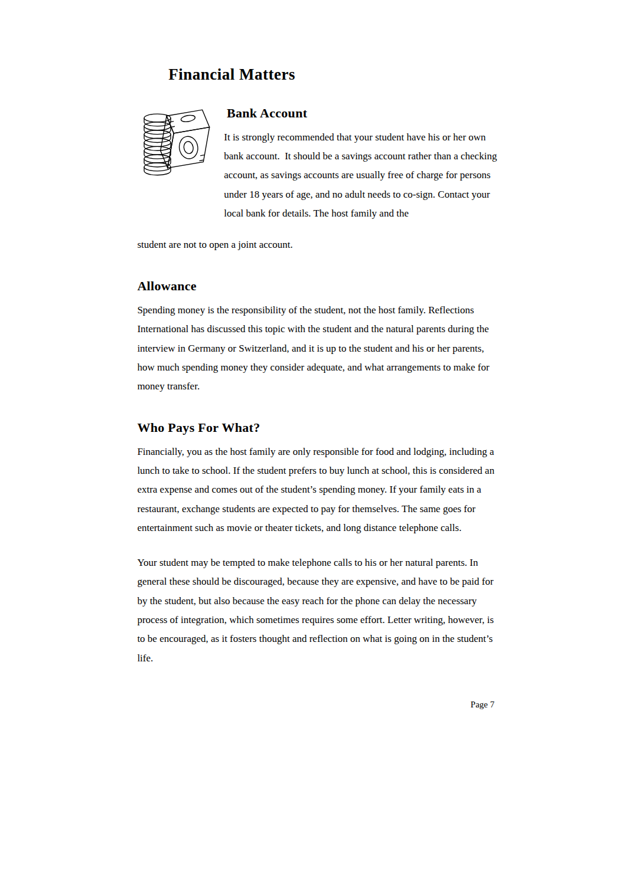Financial Matters
Bank Account
It is strongly recommended that your student have his or her own bank account. It should be a savings account rather than a checking account, as savings accounts are usually free of charge for persons under 18 years of age, and no adult needs to co-sign. Contact your local bank for details. The host family and the
student are not to open a joint account.
Allowance
Spending money is the responsibility of the student, not the host family. Reflections International has discussed this topic with the student and the natural parents during the interview in Germany or Switzerland, and it is up to the student and his or her parents, how much spending money they consider adequate, and what arrangements to make for money transfer.
Who Pays For What?
Financially, you as the host family are only responsible for food and lodging, including a lunch to take to school. If the student prefers to buy lunch at school, this is considered an extra expense and comes out of the student’s spending money. If your family eats in a restaurant, exchange students are expected to pay for themselves. The same goes for entertainment such as movie or theater tickets, and long distance telephone calls.
Your student may be tempted to make telephone calls to his or her natural parents. In general these should be discouraged, because they are expensive, and have to be paid for by the student, but also because the easy reach for the phone can delay the necessary process of integration, which sometimes requires some effort. Letter writing, however, is to be encouraged, as it fosters thought and reflection on what is going on in the student’s life.
Page 7